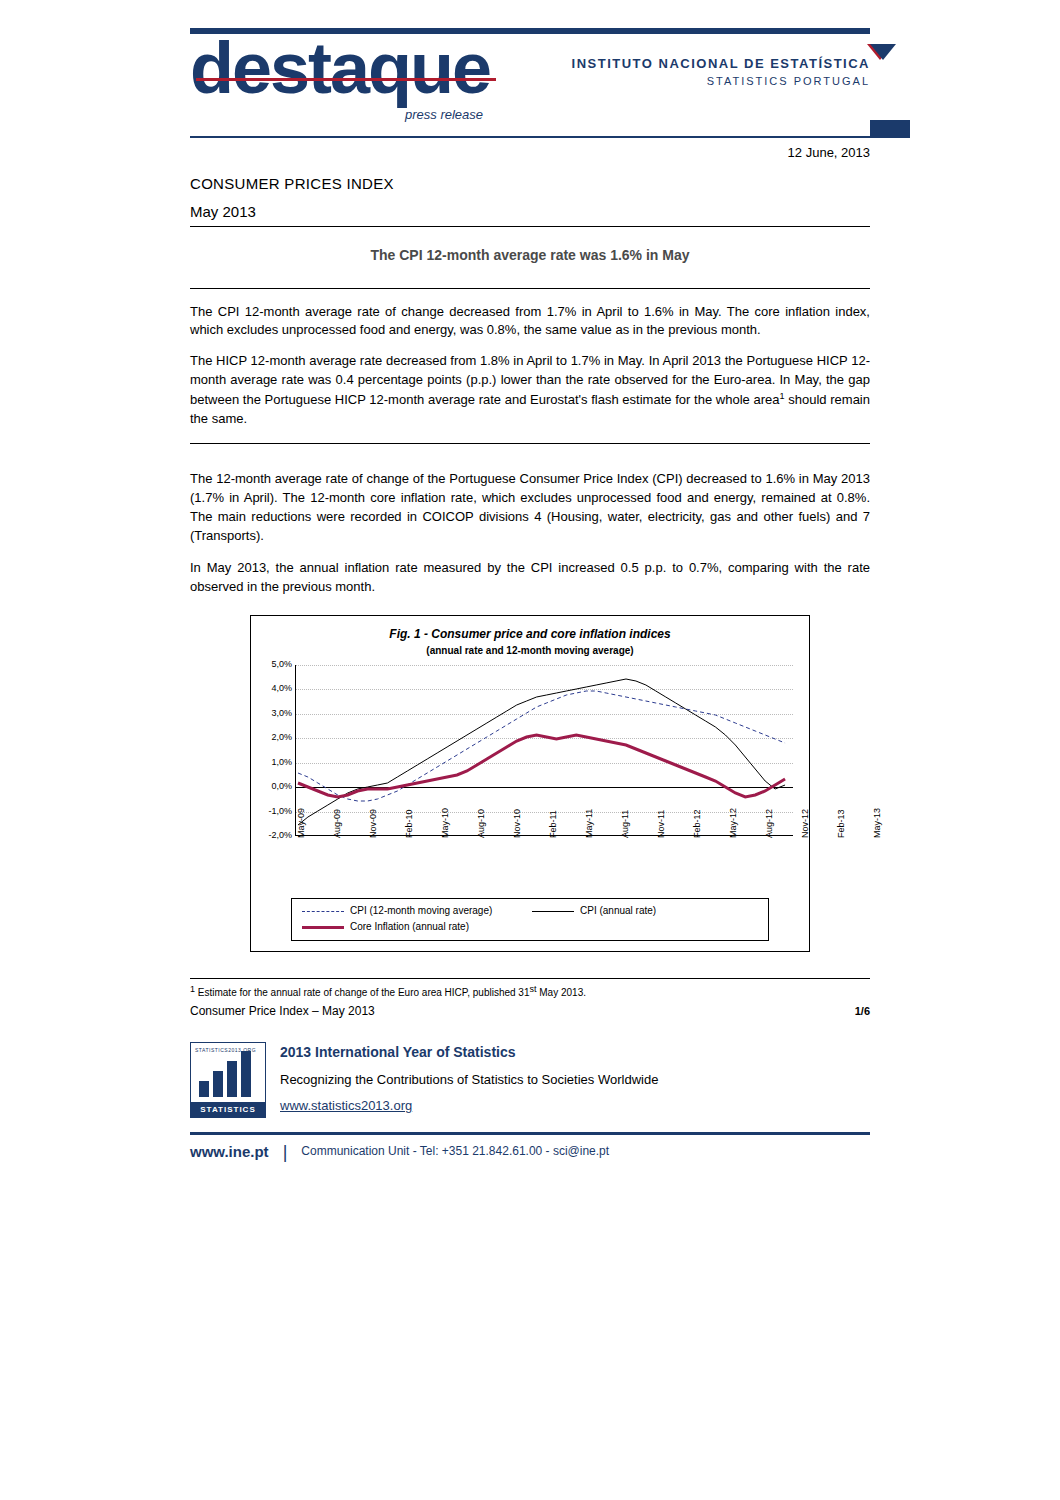destaque
press release
Instituto Nacional de Estatística
Statistics Portugal
12 June, 2013
CONSUMER PRICES INDEX
May 2013
The CPI 12-month average rate was 1.6% in May
The CPI 12-month average rate of change decreased from 1.7% in April to 1.6% in May. The core inflation index, which excludes unprocessed food and energy, was 0.8%, the same value as in the previous month.
The HICP 12-month average rate decreased from 1.8% in April to 1.7% in May. In April 2013 the Portuguese HICP 12-month average rate was 0.4 percentage points (p.p.) lower than the rate observed for the Euro-area. In May, the gap between the Portuguese HICP 12-month average rate and Eurostat's flash estimate for the whole area1 should remain the same.
The 12-month average rate of change of the Portuguese Consumer Price Index (CPI) decreased to 1.6% in May 2013 (1.7% in April). The 12-month core inflation rate, which excludes unprocessed food and energy, remained at 0.8%. The main reductions were recorded in COICOP divisions 4 (Housing, water, electricity, gas and other fuels) and 7 (Transports).
In May 2013, the annual inflation rate measured by the CPI increased 0.5 p.p. to 0.7%, comparing with the rate observed in the previous month.
Fig. 1 - Consumer price and core inflation indices
(annual rate and 12-month moving average)
5,0%
4,0%
3,0%
2,0%
1,0%
0,0%
-1,0%
-2,0%
May-09 Aug-09 Nov-09 Feb-10 May-10 Aug-10 Nov-10 Feb-11 May-11 Aug-11 Nov-11 Feb-12 May-12 Aug-12 Nov-12 Feb-13 May-13
| CPI (12-month moving average) | CPI (annual rate) |
| Core Inflation (annual rate) |
1 Estimate for the annual rate of change of the Euro area HICP, published 31st May 2013.
Consumer Price Index – May 2013
1/6
STATISTICS2013.ORG
STATISTICS
2013 International Year of Statistics
Recognizing the Contributions of Statistics to Societies Worldwide
www.statistics2013.org
www.ine.pt
|
Communication Unit - Tel: +351 21.842.61.00 - sci@ine.pt